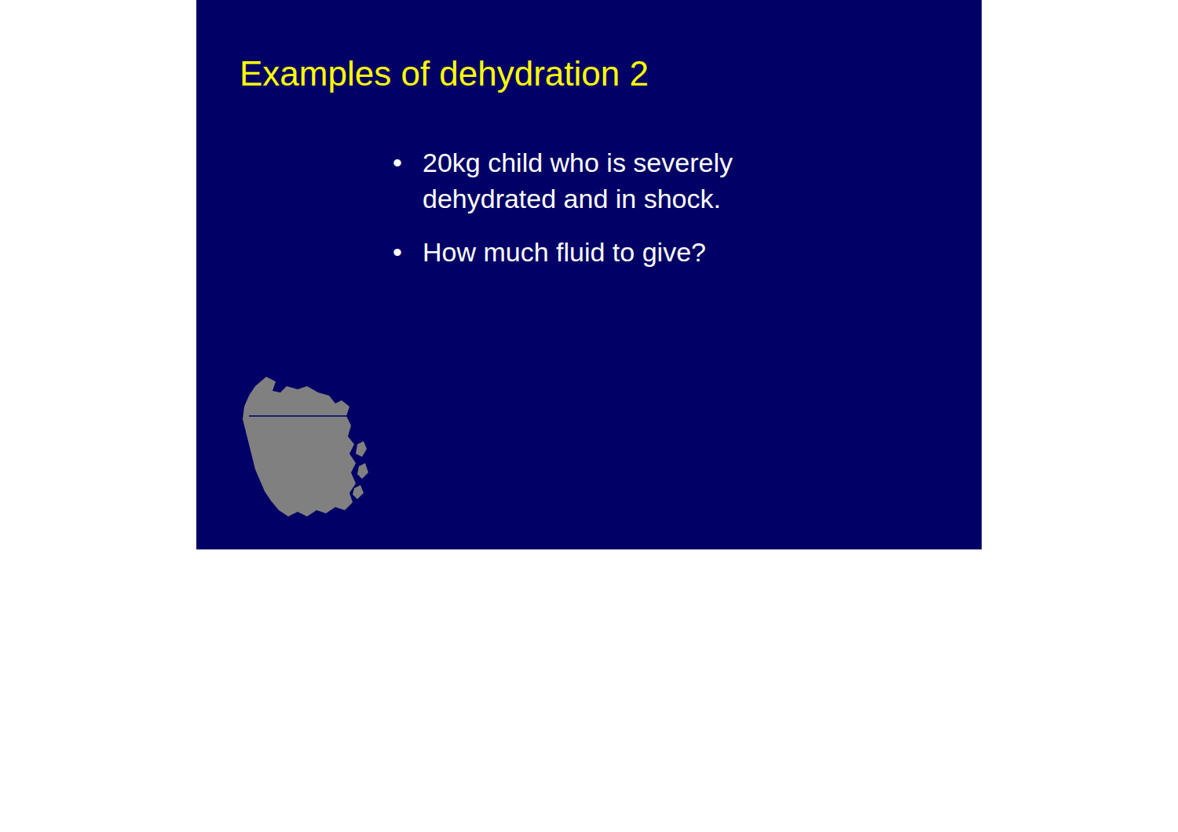Examples of dehydration 2
20kg child who is severely dehydrated and in shock.
How much fluid to give?